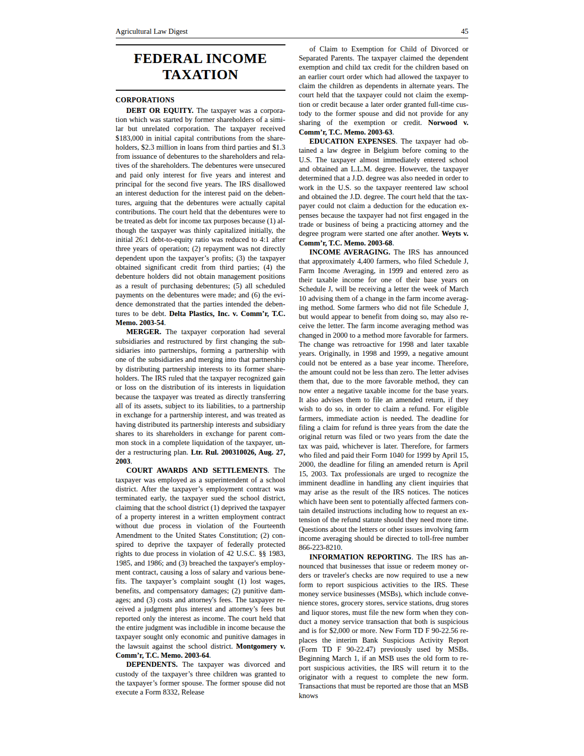Agricultural Law Digest
45
FEDERAL INCOME
TAXATION
CORPORATIONS
DEBT OR EQUITY. The taxpayer was a corporation which was started by former shareholders of a similar but unrelated corporation. The taxpayer received $183,000 in initial capital contributions from the shareholders, $2.3 million in loans from third parties and $1.3 from issuance of debentures to the shareholders and relatives of the shareholders. The debentures were unsecured and paid only interest for five years and interest and principal for the second five years. The IRS disallowed an interest deduction for the interest paid on the debentures, arguing that the debentures were actually capital contributions. The court held that the debentures were to be treated as debt for income tax purposes because (1) although the taxpayer was thinly capitalized initially, the initial 26:1 debt-to-equity ratio was reduced to 4:1 after three years of operation; (2) repayment was not directly dependent upon the taxpayer’s profits; (3) the taxpayer obtained significant credit from third parties; (4) the debenture holders did not obtain management positions as a result of purchasing debentures; (5) all scheduled payments on the debentures were made; and (6) the evidence demonstrated that the parties intended the debentures to be debt. Delta Plastics, Inc. v. Comm’r, T.C. Memo. 2003-54.
MERGER. The taxpayer corporation had several subsidiaries and restructured by first changing the subsidiaries into partnerships, forming a partnership with one of the subsidiaries and merging into that partnership by distributing partnership interests to its former shareholders. The IRS ruled that the taxpayer recognized gain or loss on the distribution of its interests in liquidation because the taxpayer was treated as directly transferring all of its assets, subject to its liabilities, to a partnership in exchange for a partnership interest, and was treated as having distributed its partnership interests and subsidiary shares to its shareholders in exchange for parent common stock in a complete liquidation of the taxpayer, under a restructuring plan. Ltr. Rul. 200310026, Aug. 27, 2003.
COURT AWARDS AND SETTLEMENTS. The taxpayer was employed as a superintendent of a school district. After the taxpayer’s employment contract was terminated early, the taxpayer sued the school district, claiming that the school district (1) deprived the taxpayer of a property interest in a written employment contract without due process in violation of the Fourteenth Amendment to the United States Constitution; (2) conspired to deprive the taxpayer of federally protected rights to due process in violation of 42 U.S.C. §§ 1983, 1985, and 1986; and (3) breached the taxpayer's employment contract, causing a loss of salary and various benefits. The taxpayer’s complaint sought (1) lost wages, benefits, and compensatory damages; (2) punitive damages; and (3) costs and attorney's fees. The taxpayer received a judgment plus interest and attorney’s fees but reported only the interest as income. The court held that the entire judgment was includible in income because the taxpayer sought only economic and punitive damages in the lawsuit against the school district. Montgomery v. Comm’r, T.C. Memo. 2003-64.
DEPENDENTS. The taxpayer was divorced and custody of the taxpayer’s three children was granted to the taxpayer’s former spouse. The former spouse did not execute a Form 8332, Release
of Claim to Exemption for Child of Divorced or Separated Parents. The taxpayer claimed the dependent exemption and child tax credit for the children based on an earlier court order which had allowed the taxpayer to claim the children as dependents in alternate years. The court held that the taxpayer could not claim the exemption or credit because a later order granted full-time custody to the former spouse and did not provide for any sharing of the exemption or credit. Norwood v. Comm’r, T.C. Memo. 2003-63.
EDUCATION EXPENSES. The taxpayer had obtained a law degree in Belgium before coming to the U.S. The taxpayer almost immediately entered school and obtained an L.L.M. degree. However, the taxpayer determined that a J.D. degree was also needed in order to work in the U.S. so the taxpayer reentered law school and obtained the J.D. degree. The court held that the taxpayer could not claim a deduction for the education expenses because the taxpayer had not first engaged in the trade or business of being a practicing attorney and the degree program were started one after another. Weyts v. Comm’r, T.C. Memo. 2003-68.
INCOME AVERAGING. The IRS has announced that approximately 4,400 farmers, who filed Schedule J, Farm Income Averaging, in 1999 and entered zero as their taxable income for one of their base years on Schedule J, will be receiving a letter the week of March 10 advising them of a change in the farm income averaging method. Some farmers who did not file Schedule J, but would appear to benefit from doing so, may also receive the letter. The farm income averaging method was changed in 2000 to a method more favorable for farmers. The change was retroactive for 1998 and later taxable years. Originally, in 1998 and 1999, a negative amount could not be entered as a base year income. Therefore, the amount could not be less than zero. The letter advises them that, due to the more favorable method, they can now enter a negative taxable income for the base years. It also advises them to file an amended return, if they wish to do so, in order to claim a refund. For eligible farmers, immediate action is needed. The deadline for filing a claim for refund is three years from the date the original return was filed or two years from the date the tax was paid, whichever is later. Therefore, for farmers who filed and paid their Form 1040 for 1999 by April 15, 2000, the deadline for filing an amended return is April 15, 2003. Tax professionals are urged to recognize the imminent deadline in handling any client inquiries that may arise as the result of the IRS notices. The notices which have been sent to potentially affected farmers contain detailed instructions including how to request an extension of the refund statute should they need more time. Questions about the letters or other issues involving farm income averaging should be directed to toll-free number 866-223-8210.
INFORMATION REPORTING. The IRS has announced that businesses that issue or redeem money orders or traveler's checks are now required to use a new form to report suspicious activities to the IRS. These money service businesses (MSBs), which include convenience stores, grocery stores, service stations, drug stores and liquor stores, must file the new form when they conduct a money service transaction that both is suspicious and is for $2,000 or more. New Form TD F 90-22.56 replaces the interim Bank Suspicious Activity Report (Form TD F 90-22.47) previously used by MSBs. Beginning March 1, if an MSB uses the old form to report suspicious activities, the IRS will return it to the originator with a request to complete the new form. Transactions that must be reported are those that an MSB knows